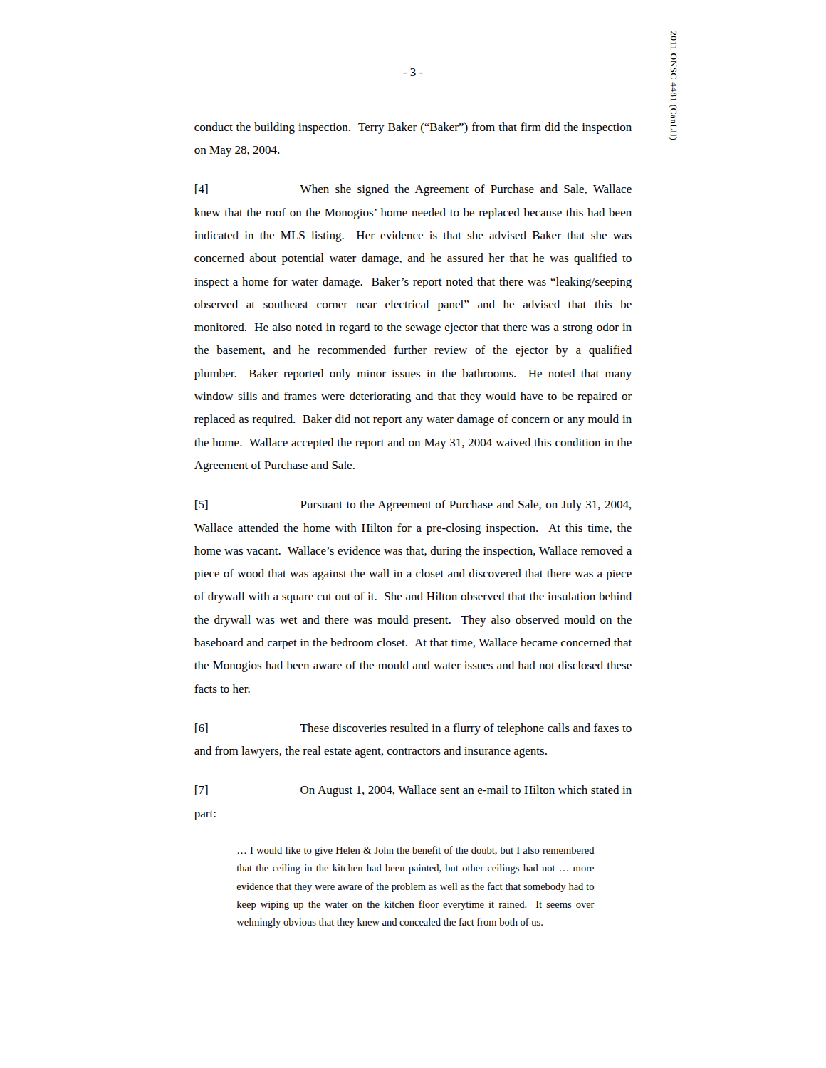2011 ONSC 4481 (CanLII)
- 3 -
conduct the building inspection. Terry Baker (“Baker”) from that firm did the inspection on May 28, 2004.
[4] When she signed the Agreement of Purchase and Sale, Wallace knew that the roof on the Monogios’ home needed to be replaced because this had been indicated in the MLS listing. Her evidence is that she advised Baker that she was concerned about potential water damage, and he assured her that he was qualified to inspect a home for water damage. Baker’s report noted that there was “leaking/seeping observed at southeast corner near electrical panel” and he advised that this be monitored. He also noted in regard to the sewage ejector that there was a strong odor in the basement, and he recommended further review of the ejector by a qualified plumber. Baker reported only minor issues in the bathrooms. He noted that many window sills and frames were deteriorating and that they would have to be repaired or replaced as required. Baker did not report any water damage of concern or any mould in the home. Wallace accepted the report and on May 31, 2004 waived this condition in the Agreement of Purchase and Sale.
[5] Pursuant to the Agreement of Purchase and Sale, on July 31, 2004, Wallace attended the home with Hilton for a pre-closing inspection. At this time, the home was vacant. Wallace’s evidence was that, during the inspection, Wallace removed a piece of wood that was against the wall in a closet and discovered that there was a piece of drywall with a square cut out of it. She and Hilton observed that the insulation behind the drywall was wet and there was mould present. They also observed mould on the baseboard and carpet in the bedroom closet. At that time, Wallace became concerned that the Monogios had been aware of the mould and water issues and had not disclosed these facts to her.
[6] These discoveries resulted in a flurry of telephone calls and faxes to and from lawyers, the real estate agent, contractors and insurance agents.
[7] On August 1, 2004, Wallace sent an e-mail to Hilton which stated in part:
… I would like to give Helen & John the benefit of the doubt, but I also remembered that the ceiling in the kitchen had been painted, but other ceilings had not … more evidence that they were aware of the problem as well as the fact that somebody had to keep wiping up the water on the kitchen floor everytime it rained. It seems over welmingly obvious that they knew and concealed the fact from both of us.